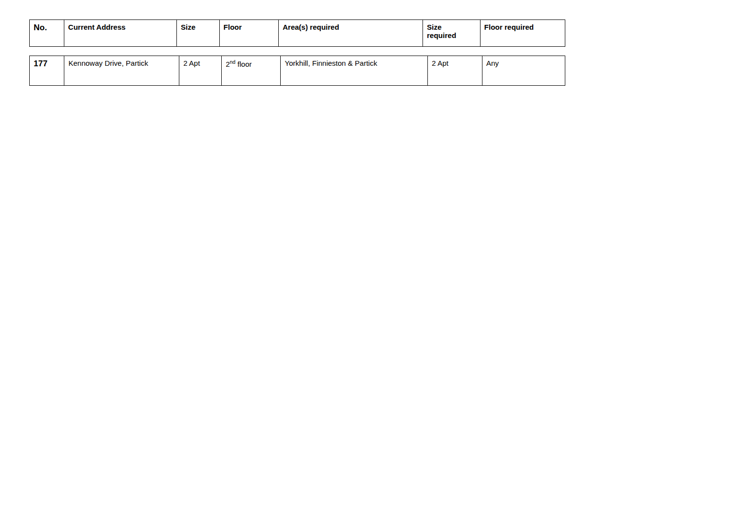| No. | Current Address | Size | Floor | Area(s) required | Size required | Floor required |
| --- | --- | --- | --- | --- | --- | --- |
| 177 | Kennoway Drive, Partick | 2 Apt | 2 nd floor | Yorkhill, Finnieston & Partick | 2 Apt | Any |